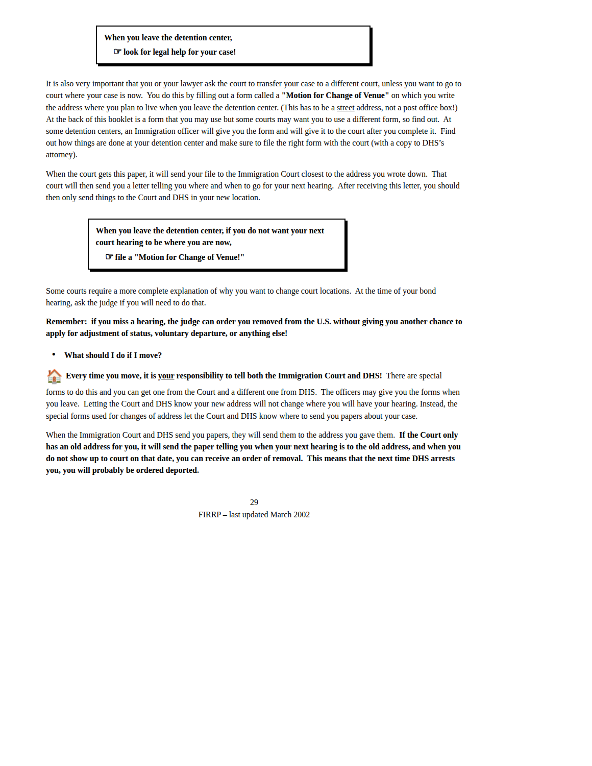When you leave the detention center,
☞look for legal help for your case!
It is also very important that you or your lawyer ask the court to transfer your case to a different court, unless you want to go to court where your case is now. You do this by filling out a form called a "Motion for Change of Venue" on which you write the address where you plan to live when you leave the detention center. (This has to be a street address, not a post office box!) At the back of this booklet is a form that you may use but some courts may want you to use a different form, so find out. At some detention centers, an Immigration officer will give you the form and will give it to the court after you complete it. Find out how things are done at your detention center and make sure to file the right form with the court (with a copy to DHS’s attorney).
When the court gets this paper, it will send your file to the Immigration Court closest to the address you wrote down. That court will then send you a letter telling you where and when to go for your next hearing. After receiving this letter, you should then only send things to the Court and DHS in your new location.
When you leave the detention center, if you do not want your next court hearing to be where you are now,
☞file a "Motion for Change of Venue!"
Some courts require a more complete explanation of why you want to change court locations. At the time of your bond hearing, ask the judge if you will need to do that.
Remember: if you miss a hearing, the judge can order you removed from the U.S. without giving you another chance to apply for adjustment of status, voluntary departure, or anything else!
What should I do if I move?
🏠Every time you move, it is your responsibility to tell both the Immigration Court and DHS! There are special forms to do this and you can get one from the Court and a different one from DHS. The officers may give you the forms when you leave. Letting the Court and DHS know your new address will not change where you will have your hearing. Instead, the special forms used for changes of address let the Court and DHS know where to send you papers about your case.
When the Immigration Court and DHS send you papers, they will send them to the address you gave them. If the Court only has an old address for you, it will send the paper telling you when your next hearing is to the old address, and when you do not show up to court on that date, you can receive an order of removal. This means that the next time DHS arrests you, you will probably be ordered deported.
29 FIRRP – last updated March 2002